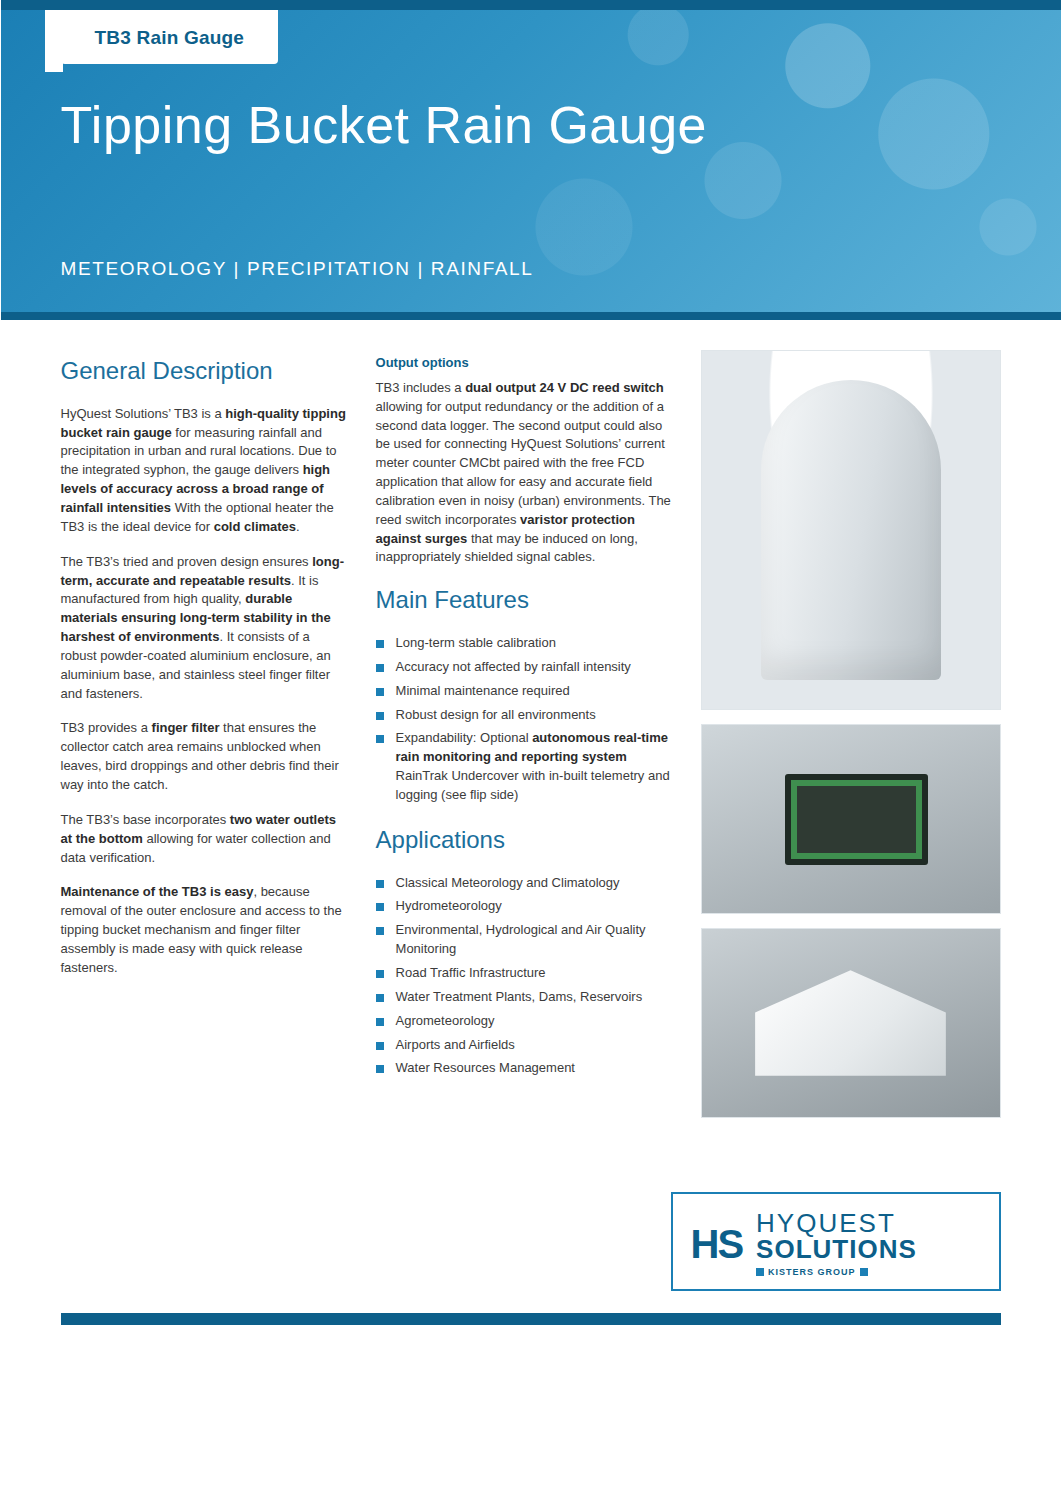TB3 Rain Gauge
Tipping Bucket Rain Gauge
METEOROLOGY | PRECIPITATION | RAINFALL
General Description
HyQuest Solutions’ TB3 is a high-quality tipping bucket rain gauge for measuring rainfall and precipitation in urban and rural locations. Due to the integrated syphon, the gauge delivers high levels of accuracy across a broad range of rainfall intensities With the optional heater the TB3 is the ideal device for cold climates.
The TB3’s tried and proven design ensures long-term, accurate and repeatable results. It is manufactured from high quality, durable materials ensuring long-term stability in the harshest of environments. It consists of a robust powder-coated aluminium enclosure, an aluminium base, and stainless steel finger filter and fasteners.
TB3 provides a finger filter that ensures the collector catch area remains unblocked when leaves, bird droppings and other debris find their way into the catch.
The TB3’s base incorporates two water outlets at the bottom allowing for water collection and data verification.
Maintenance of the TB3 is easy, because removal of the outer enclosure and access to the tipping bucket mechanism and finger filter assembly is made easy with quick release fasteners.
Output options
TB3 includes a dual output 24 V DC reed switch allowing for output redundancy or the addition of a second data logger. The second output could also be used for connecting HyQuest Solutions’ current meter counter CMCbt paired with the free FCD application that allow for easy and accurate field calibration even in noisy (urban) environments. The reed switch incorporates varistor protection against surges that may be induced on long, inappropriately shielded signal cables.
Main Features
Long-term stable calibration
Accuracy not affected by rainfall intensity
Minimal maintenance required
Robust design for all environments
Expandability: Optional autonomous real-time rain monitoring and reporting system RainTrak Undercover with in-built telemetry and logging (see flip side)
Applications
Classical Meteorology and Climatology
Hydrometeorology
Environmental, Hydrological and Air Quality Monitoring
Road Traffic Infrastructure
Water Treatment Plants, Dams, Reservoirs
Agrometeorology
Airports and Airfields
Water Resources Management
HS
HYQUEST
SOLUTIONS
KISTERS GROUP